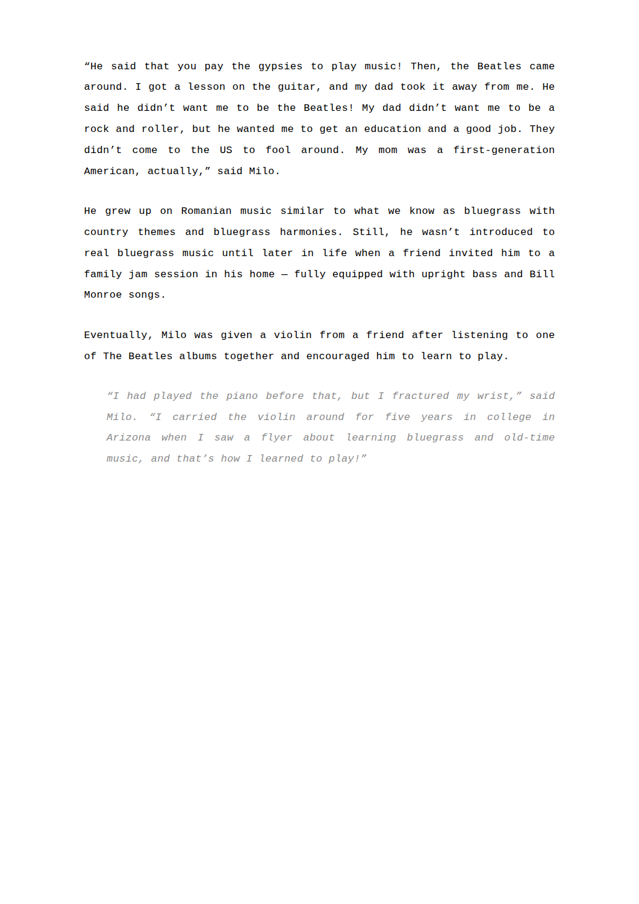“He said that you pay the gypsies to play music! Then, the Beatles came around. I got a lesson on the guitar, and my dad took it away from me. He said he didn’t want me to be the Beatles! My dad didn’t want me to be a rock and roller, but he wanted me to get an education and a good job. They didn’t come to the US to fool around. My mom was a first-generation American, actually,” said Milo.
He grew up on Romanian music similar to what we know as bluegrass with country themes and bluegrass harmonies. Still, he wasn’t introduced to real bluegrass music until later in life when a friend invited him to a family jam session in his home — fully equipped with upright bass and Bill Monroe songs.
Eventually, Milo was given a violin from a friend after listening to one of The Beatles albums together and encouraged him to learn to play.
“I had played the piano before that, but I fractured my wrist,” said Milo. “I carried the violin around for five years in college in Arizona when I saw a flyer about learning bluegrass and old-time music, and that’s how I learned to play!”